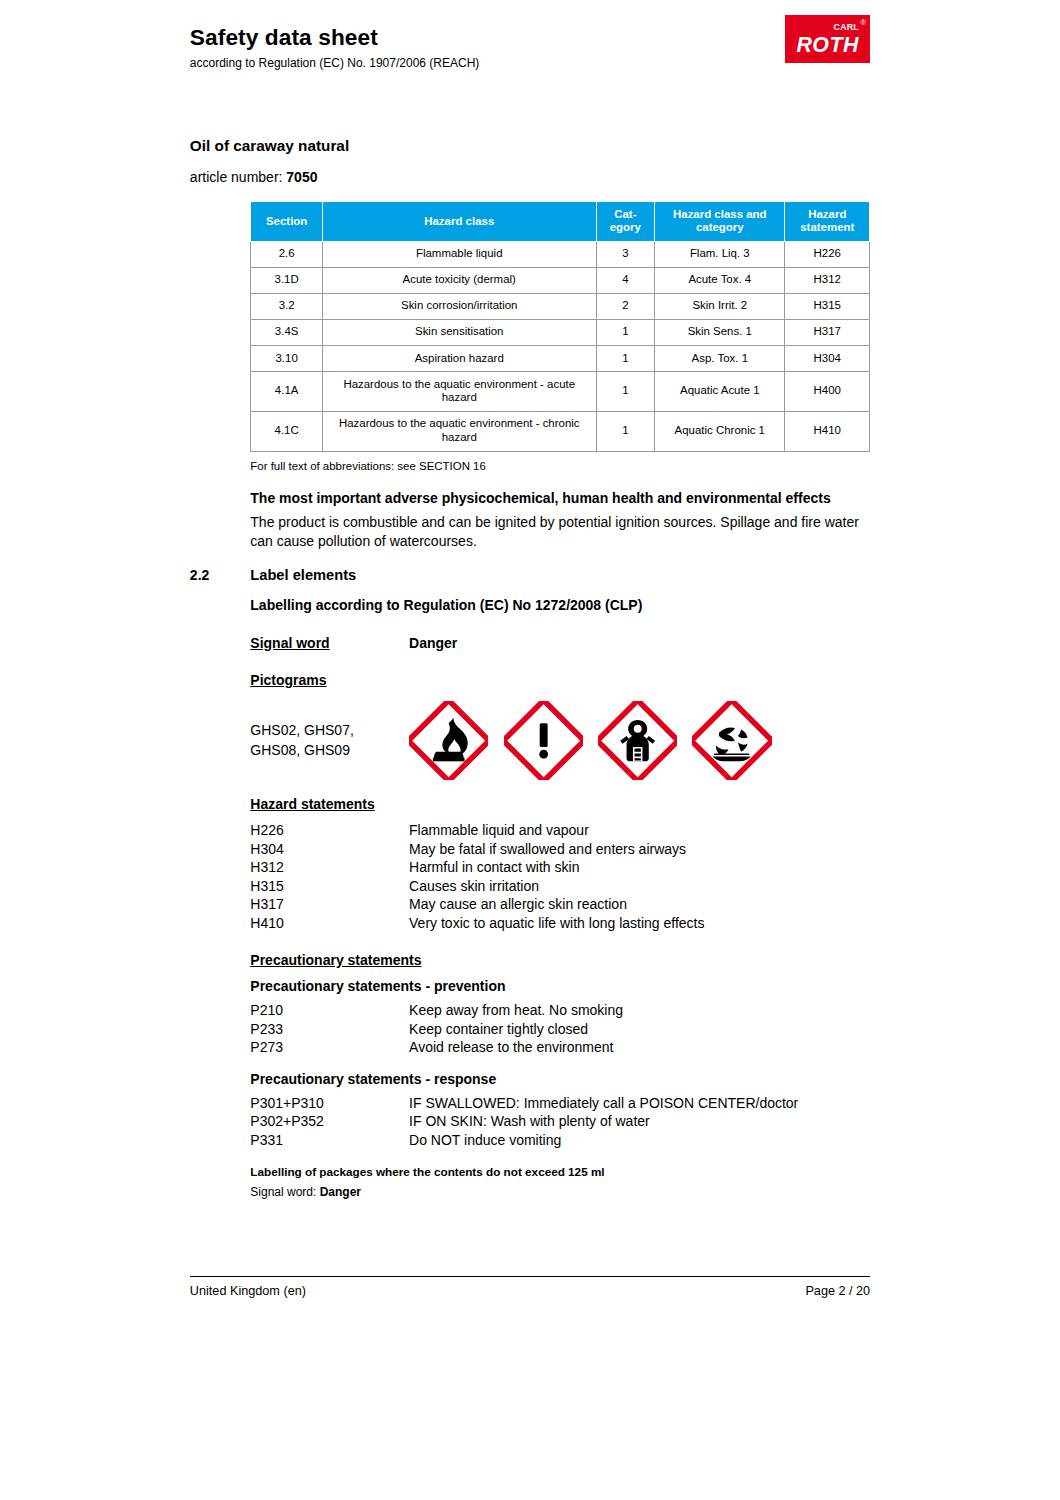Safety data sheet
according to Regulation (EC) No. 1907/2006 (REACH)
® CARL ROTH
Oil of caraway natural
article number: 7050
| Section | Hazard class | Cat- egory | Hazard class and category | Hazard statement |
| --- | --- | --- | --- | --- |
| 2.6 | Flammable liquid | 3 | Flam. Liq. 3 | H226 |
| 3.1D | Acute toxicity (dermal) | 4 | Acute Tox. 4 | H312 |
| 3.2 | Skin corrosion/irritation | 2 | Skin Irrit. 2 | H315 |
| 3.4S | Skin sensitisation | 1 | Skin Sens. 1 | H317 |
| 3.10 | Aspiration hazard | 1 | Asp. Tox. 1 | H304 |
| 4.1A | Hazardous to the aquatic environment - acute hazard | 1 | Aquatic Acute 1 | H400 |
| 4.1C | Hazardous to the aquatic environment - chronic hazard | 1 | Aquatic Chronic 1 | H410 |
For full text of abbreviations: see SECTION 16
The most important adverse physicochemical, human health and environmental effects
The product is combustible and can be ignited by potential ignition sources. Spillage and fire water can cause pollution of watercourses.
2.2
Label elements
Labelling according to Regulation (EC) No 1272/2008 (CLP)
Signal word
Danger
Pictograms
GHS02, GHS07,
GHS08, GHS09
Hazard statements
H226 Flammable liquid and vapour
H304 May be fatal if swallowed and enters airways
H312 Harmful in contact with skin
H315 Causes skin irritation
H317 May cause an allergic skin reaction
H410 Very toxic to aquatic life with long lasting effects
Precautionary statements
Precautionary statements - prevention
P210 Keep away from heat. No smoking
P233 Keep container tightly closed
P273 Avoid release to the environment
Precautionary statements - response
P301+P310 IF SWALLOWED: Immediately call a POISON CENTER/doctor
P302+P352 IF ON SKIN: Wash with plenty of water
P331 Do NOT induce vomiting
Labelling of packages where the contents do not exceed 125 ml
Signal word: Danger
United Kingdom (en) Page 2 / 20